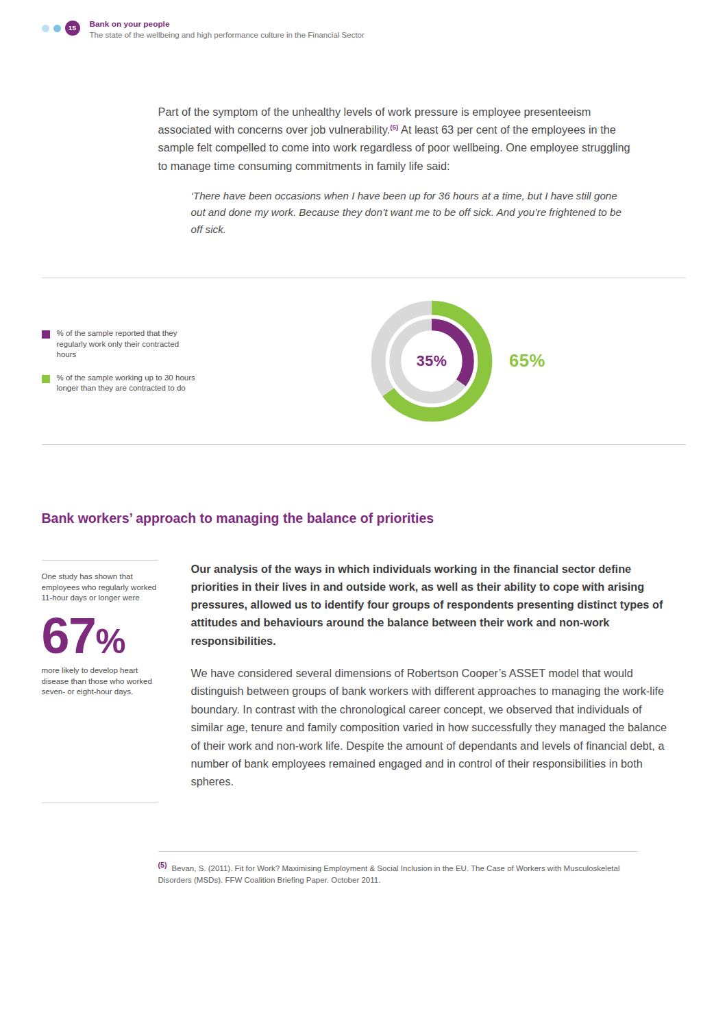15
Bank on your people The state of the wellbeing and high performance culture in the Financial Sector
Part of the symptom of the unhealthy levels of work pressure is employee presenteeism associated with concerns over job vulnerability.(5) At least 63 per cent of the employees in the sample felt compelled to come into work regardless of poor wellbeing. One employee struggling to manage time consuming commitments in family life said:
‘There have been occasions when I have been up for 36 hours at a time, but I have still gone out and done my work. Because they don’t want me to be off sick. And you’re frightened to be off sick.
% of the sample reported that they regularly work only their contracted hours
% of the sample working up to 30 hours longer than they are contracted to do
35%
65%
Bank workers’ approach to managing the balance of priorities
One study has shown that employees who regularly worked 11-hour days or longer were 67% more likely to develop heart disease than those who worked seven- or eight-hour days.
Our analysis of the ways in which individuals working in the financial sector define priorities in their lives in and outside work, as well as their ability to cope with arising pressures, allowed us to identify four groups of respondents presenting distinct types of attitudes and behaviours around the balance between their work and non-work responsibilities.
We have considered several dimensions of Robertson Cooper’s ASSET model that would distinguish between groups of bank workers with different approaches to managing the work-life boundary. In contrast with the chronological career concept, we observed that individuals of similar age, tenure and family composition varied in how successfully they managed the balance of their work and non-work life. Despite the amount of dependants and levels of financial debt, a number of bank employees remained engaged and in control of their responsibilities in both spheres.
(5) Bevan, S. (2011). Fit for Work? Maximising Employment & Social Inclusion in the EU. The Case of Workers with Musculoskeletal Disorders (MSDs). FFW Coalition Briefing Paper. October 2011.